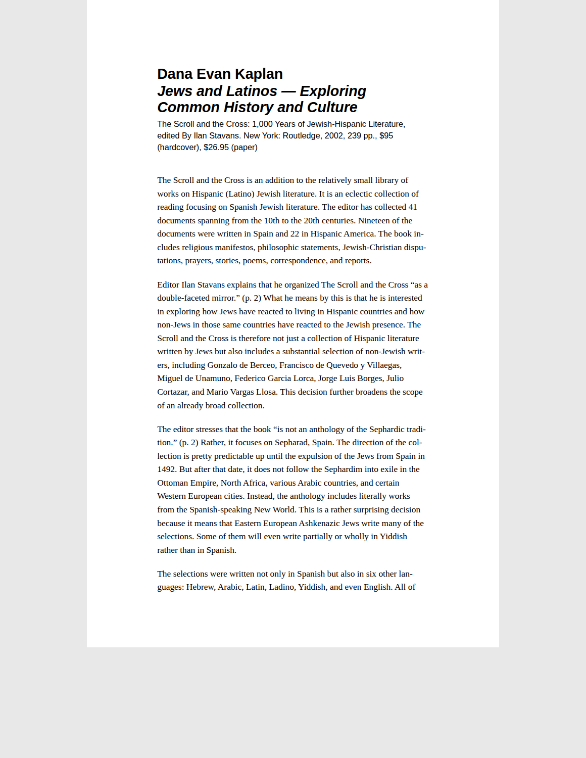Dana Evan Kaplan
Jews and Latinos — Exploring Common History and Culture
The Scroll and the Cross: 1,000 Years of Jewish-Hispanic Literature, edited By Ilan Stavans. New York: Routledge, 2002, 239 pp., $95 (hardcover), $26.95 (paper)
The Scroll and the Cross is an addition to the relatively small library of works on Hispanic (Latino) Jewish literature. It is an eclectic collection of reading focusing on Spanish Jewish literature. The editor has collected 41 documents spanning from the 10th to the 20th centuries. Nineteen of the documents were written in Spain and 22 in Hispanic America. The book includes religious manifestos, philosophic statements, Jewish-Christian disputations, prayers, stories, poems, correspondence, and reports.
Editor Ilan Stavans explains that he organized The Scroll and the Cross “as a double-faceted mirror.” (p. 2) What he means by this is that he is interested in exploring how Jews have reacted to living in Hispanic countries and how non-Jews in those same countries have reacted to the Jewish presence. The Scroll and the Cross is therefore not just a collection of Hispanic literature written by Jews but also includes a substantial selection of non-Jewish writers, including Gonzalo de Berceo, Francisco de Quevedo y Villaegas, Miguel de Unamuno, Federico Garcia Lorca, Jorge Luis Borges, Julio Cortazar, and Mario Vargas Llosa. This decision further broadens the scope of an already broad collection.
The editor stresses that the book “is not an anthology of the Sephardic tradition.” (p. 2) Rather, it focuses on Sepharad, Spain. The direction of the collection is pretty predictable up until the expulsion of the Jews from Spain in 1492. But after that date, it does not follow the Sephardim into exile in the Ottoman Empire, North Africa, various Arabic countries, and certain Western European cities. Instead, the anthology includes literally works from the Spanish-speaking New World. This is a rather surprising decision because it means that Eastern European Ashkenazic Jews write many of the selections. Some of them will even write partially or wholly in Yiddish rather than in Spanish.
The selections were written not only in Spanish but also in six other languages: Hebrew, Arabic, Latin, Ladino, Yiddish, and even English. All of